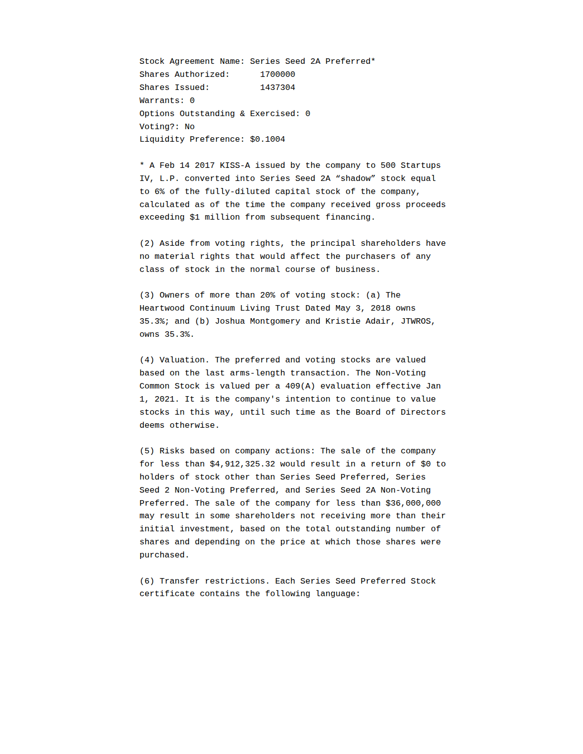Stock Agreement Name: Series Seed 2A Preferred*
Shares Authorized:      1700000
Shares Issued:          1437304
Warrants: 0
Options Outstanding & Exercised: 0
Voting?: No
Liquidity Preference: $0.1004
* A Feb 14 2017 KISS-A issued by the company to 500 Startups IV, L.P. converted into Series Seed 2A “shadow” stock equal to 6% of the fully-diluted capital stock of the company, calculated as of the time the company received gross proceeds exceeding $1 million from subsequent financing.
(2) Aside from voting rights, the principal shareholders have no material rights that would affect the purchasers of any class of stock in the normal course of business.
(3) Owners of more than 20% of voting stock: (a) The Heartwood Continuum Living Trust Dated May 3, 2018 owns 35.3%; and (b) Joshua Montgomery and Kristie Adair, JTWROS, owns 35.3%.
(4) Valuation. The preferred and voting stocks are valued based on the last arms-length transaction. The Non-Voting Common Stock is valued per a 409(A) evaluation effective Jan 1, 2021. It is the company's intention to continue to value stocks in this way, until such time as the Board of Directors deems otherwise.
(5) Risks based on company actions: The sale of the company for less than $4,912,325.32 would result in a return of $0 to holders of stock other than Series Seed Preferred, Series Seed 2 Non-Voting Preferred, and Series Seed 2A Non-Voting Preferred. The sale of the company for less than $36,000,000 may result in some shareholders not receiving more than their initial investment, based on the total outstanding number of shares and depending on the price at which those shares were purchased.
(6) Transfer restrictions. Each Series Seed Preferred Stock certificate contains the following language: